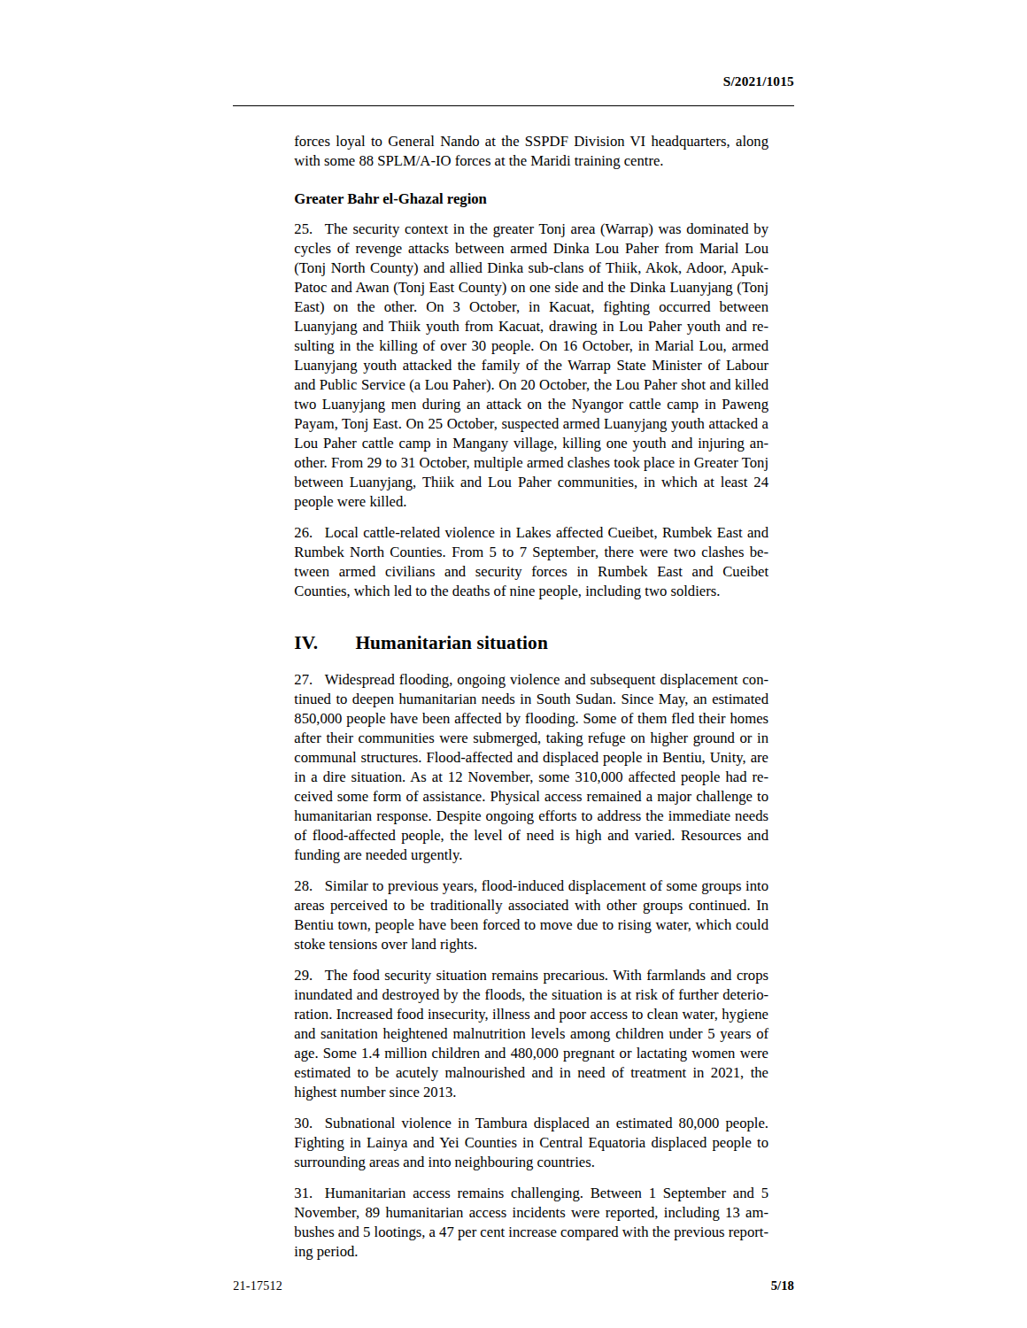S/2021/1015
forces loyal to General Nando at the SSPDF Division VI headquarters, along with some 88 SPLM/A-IO forces at the Maridi training centre.
Greater Bahr el-Ghazal region
25. The security context in the greater Tonj area (Warrap) was dominated by cycles of revenge attacks between armed Dinka Lou Paher from Marial Lou (Tonj North County) and allied Dinka sub-clans of Thiik, Akok, Adoor, Apuk-Patoc and Awan (Tonj East County) on one side and the Dinka Luanyjang (Tonj East) on the other. On 3 October, in Kacuat, fighting occurred between Luanyjang and Thiik youth from Kacuat, drawing in Lou Paher youth and resulting in the killing of over 30 people. On 16 October, in Marial Lou, armed Luanyjang youth attacked the family of the Warrap State Minister of Labour and Public Service (a Lou Paher). On 20 October, the Lou Paher shot and killed two Luanyjang men during an attack on the Nyangor cattle camp in Paweng Payam, Tonj East. On 25 October, suspected armed Luanyjang youth attacked a Lou Paher cattle camp in Mangany village, killing one youth and injuring another. From 29 to 31 October, multiple armed clashes took place in Greater Tonj between Luanyjang, Thiik and Lou Paher communities, in which at least 24 people were killed.
26. Local cattle-related violence in Lakes affected Cueibet, Rumbek East and Rumbek North Counties. From 5 to 7 September, there were two clashes between armed civilians and security forces in Rumbek East and Cueibet Counties, which led to the deaths of nine people, including two soldiers.
IV.
Humanitarian situation
27. Widespread flooding, ongoing violence and subsequent displacement continued to deepen humanitarian needs in South Sudan. Since May, an estimated 850,000 people have been affected by flooding. Some of them fled their homes after their communities were submerged, taking refuge on higher ground or in communal structures. Flood-affected and displaced people in Bentiu, Unity, are in a dire situation. As at 12 November, some 310,000 affected people had received some form of assistance. Physical access remained a major challenge to humanitarian response. Despite ongoing efforts to address the immediate needs of flood-affected people, the level of need is high and varied. Resources and funding are needed urgently.
28. Similar to previous years, flood-induced displacement of some groups into areas perceived to be traditionally associated with other groups continued. In Bentiu town, people have been forced to move due to rising water, which could stoke tensions over land rights.
29. The food security situation remains precarious. With farmlands and crops inundated and destroyed by the floods, the situation is at risk of further deterioration. Increased food insecurity, illness and poor access to clean water, hygiene and sanitation heightened malnutrition levels among children under 5 years of age. Some 1.4 million children and 480,000 pregnant or lactating women were estimated to be acutely malnourished and in need of treatment in 2021, the highest number since 2013.
30. Subnational violence in Tambura displaced an estimated 80,000 people. Fighting in Lainya and Yei Counties in Central Equatoria displaced people to surrounding areas and into neighbouring countries.
31. Humanitarian access remains challenging. Between 1 September and 5 November, 89 humanitarian access incidents were reported, including 13 ambushes and 5 lootings, a 47 per cent increase compared with the previous reporting period.
21-17512
5/18